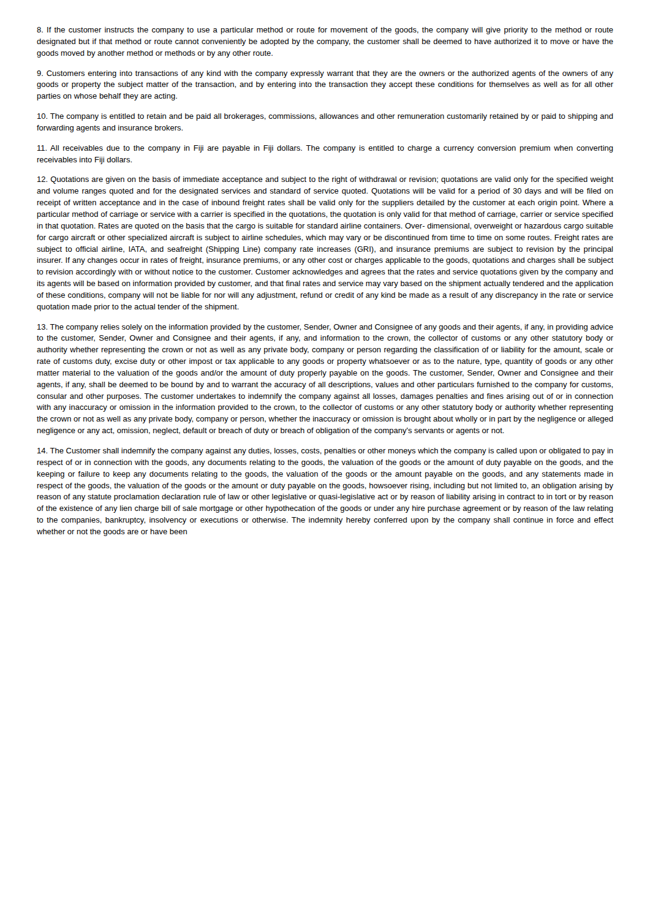8. If the customer instructs the company to use a particular method or route for movement of the goods, the company will give priority to the method or route designated but if that method or route cannot conveniently be adopted by the company, the customer shall be deemed to have authorized it to move or have the goods moved by another method or methods or by any other route.
9. Customers entering into transactions of any kind with the company expressly warrant that they are the owners or the authorized agents of the owners of any goods or property the subject matter of the transaction, and by entering into the transaction they accept these conditions for themselves as well as for all other parties on whose behalf they are acting.
10. The company is entitled to retain and be paid all brokerages, commissions, allowances and other remuneration customarily retained by or paid to shipping and forwarding agents and insurance brokers.
11. All receivables due to the company in Fiji are payable in Fiji dollars. The company is entitled to charge a currency conversion premium when converting receivables into Fiji dollars.
12. Quotations are given on the basis of immediate acceptance and subject to the right of withdrawal or revision; quotations are valid only for the specified weight and volume ranges quoted and for the designated services and standard of service quoted. Quotations will be valid for a period of 30 days and will be filed on receipt of written acceptance and in the case of inbound freight rates shall be valid only for the suppliers detailed by the customer at each origin point. Where a particular method of carriage or service with a carrier is specified in the quotations, the quotation is only valid for that method of carriage, carrier or service specified in that quotation. Rates are quoted on the basis that the cargo is suitable for standard airline containers. Over- dimensional, overweight or hazardous cargo suitable for cargo aircraft or other specialized aircraft is subject to airline schedules, which may vary or be discontinued from time to time on some routes. Freight rates are subject to official airline, IATA, and seafreight (Shipping Line) company rate increases (GRI), and insurance premiums are subject to revision by the principal insurer. If any changes occur in rates of freight, insurance premiums, or any other cost or charges applicable to the goods, quotations and charges shall be subject to revision accordingly with or without notice to the customer. Customer acknowledges and agrees that the rates and service quotations given by the company and its agents will be based on information provided by customer, and that final rates and service may vary based on the shipment actually tendered and the application of these conditions, company will not be liable for nor will any adjustment, refund or credit of any kind be made as a result of any discrepancy in the rate or service quotation made prior to the actual tender of the shipment.
13. The company relies solely on the information provided by the customer, Sender, Owner and Consignee of any goods and their agents, if any, in providing advice to the customer, Sender, Owner and Consignee and their agents, if any, and information to the crown, the collector of customs or any other statutory body or authority whether representing the crown or not as well as any private body, company or person regarding the classification of or liability for the amount, scale or rate of customs duty, excise duty or other impost or tax applicable to any goods or property whatsoever or as to the nature, type, quantity of goods or any other matter material to the valuation of the goods and/or the amount of duty properly payable on the goods. The customer, Sender, Owner and Consignee and their agents, if any, shall be deemed to be bound by and to warrant the accuracy of all descriptions, values and other particulars furnished to the company for customs, consular and other purposes. The customer undertakes to indemnify the company against all losses, damages penalties and fines arising out of or in connection with any inaccuracy or omission in the information provided to the crown, to the collector of customs or any other statutory body or authority whether representing the crown or not as well as any private body, company or person, whether the inaccuracy or omission is brought about wholly or in part by the negligence or alleged negligence or any act, omission, neglect, default or breach of duty or breach of obligation of the company's servants or agents or not.
14. The Customer shall indemnify the company against any duties, losses, costs, penalties or other moneys which the company is called upon or obligated to pay in respect of or in connection with the goods, any documents relating to the goods, the valuation of the goods or the amount of duty payable on the goods, and the keeping or failure to keep any documents relating to the goods, the valuation of the goods or the amount payable on the goods, and any statements made in respect of the goods, the valuation of the goods or the amount or duty payable on the goods, howsoever rising, including but not limited to, an obligation arising by reason of any statute proclamation declaration rule of law or other legislative or quasi-legislative act or by reason of liability arising in contract to in tort or by reason of the existence of any lien charge bill of sale mortgage or other hypothecation of the goods or under any hire purchase agreement or by reason of the law relating to the companies, bankruptcy, insolvency or executions or otherwise. The indemnity hereby conferred upon by the company shall continue in force and effect whether or not the goods are or have been